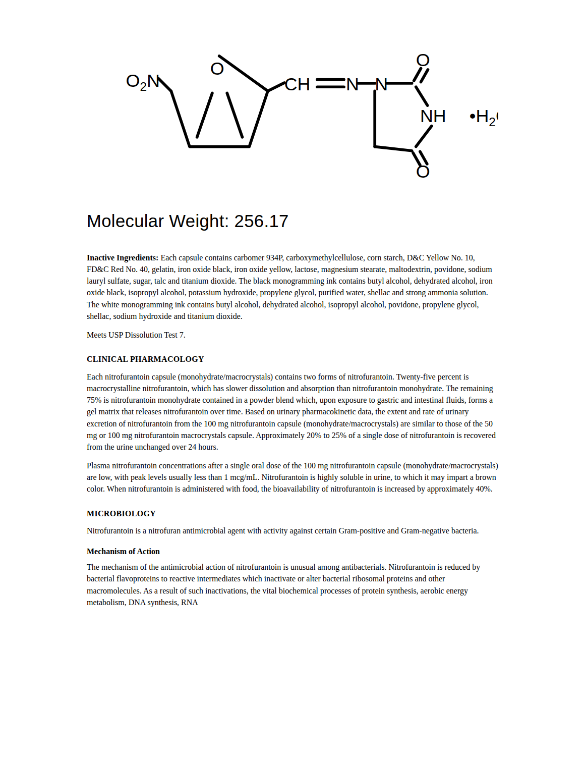O2N O CH N N O NH O •H2O
Molecular Weight: 256.17
Inactive Ingredients: Each capsule contains carbomer 934P, carboxymethylcellulose, corn starch, D&C Yellow No. 10, FD&C Red No. 40, gelatin, iron oxide black, iron oxide yellow, lactose, magnesium stearate, maltodextrin, povidone, sodium lauryl sulfate, sugar, talc and titanium dioxide. The black monogramming ink contains butyl alcohol, dehydrated alcohol, iron oxide black, isopropyl alcohol, potassium hydroxide, propylene glycol, purified water, shellac and strong ammonia solution. The white monogramming ink contains butyl alcohol, dehydrated alcohol, isopropyl alcohol, povidone, propylene glycol, shellac, sodium hydroxide and titanium dioxide.
Meets USP Dissolution Test 7.
CLINICAL PHARMACOLOGY
Each nitrofurantoin capsule (monohydrate/macrocrystals) contains two forms of nitrofurantoin. Twenty-five percent is macrocrystalline nitrofurantoin, which has slower dissolution and absorption than nitrofurantoin monohydrate. The remaining 75% is nitrofurantoin monohydrate contained in a powder blend which, upon exposure to gastric and intestinal fluids, forms a gel matrix that releases nitrofurantoin over time. Based on urinary pharmacokinetic data, the extent and rate of urinary excretion of nitrofurantoin from the 100 mg nitrofurantoin capsule (monohydrate/macrocrystals) are similar to those of the 50 mg or 100 mg nitrofurantoin macrocrystals capsule. Approximately 20% to 25% of a single dose of nitrofurantoin is recovered from the urine unchanged over 24 hours.
Plasma nitrofurantoin concentrations after a single oral dose of the 100 mg nitrofurantoin capsule (monohydrate/macrocrystals) are low, with peak levels usually less than 1 mcg/mL. Nitrofurantoin is highly soluble in urine, to which it may impart a brown color. When nitrofurantoin is administered with food, the bioavailability of nitrofurantoin is increased by approximately 40%.
MICROBIOLOGY
Nitrofurantoin is a nitrofuran antimicrobial agent with activity against certain Gram-positive and Gram-negative bacteria.
Mechanism of Action
The mechanism of the antimicrobial action of nitrofurantoin is unusual among antibacterials. Nitrofurantoin is reduced by bacterial flavoproteins to reactive intermediates which inactivate or alter bacterial ribosomal proteins and other macromolecules. As a result of such inactivations, the vital biochemical processes of protein synthesis, aerobic energy metabolism, DNA synthesis, RNA